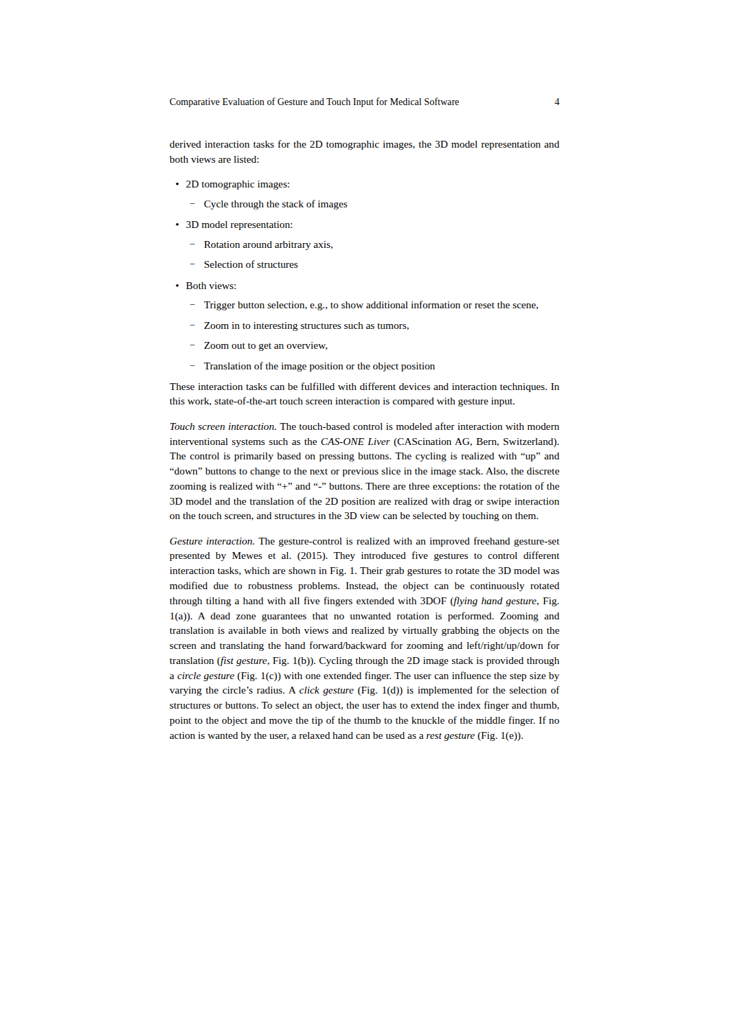Comparative Evaluation of Gesture and Touch Input for Medical Software 4
derived interaction tasks for the 2D tomographic images, the 3D model representation and both views are listed:
2D tomographic images:
Cycle through the stack of images
3D model representation:
Rotation around arbitrary axis,
Selection of structures
Both views:
Trigger button selection, e.g., to show additional information or reset the scene,
Zoom in to interesting structures such as tumors,
Zoom out to get an overview,
Translation of the image position or the object position
These interaction tasks can be fulfilled with different devices and interaction techniques. In this work, state-of-the-art touch screen interaction is compared with gesture input.
Touch screen interaction. The touch-based control is modeled after interaction with modern interventional systems such as the CAS-ONE Liver (CAScination AG, Bern, Switzerland). The control is primarily based on pressing buttons. The cycling is realized with “up” and “down” buttons to change to the next or previous slice in the image stack. Also, the discrete zooming is realized with “+” and “-” buttons. There are three exceptions: the rotation of the 3D model and the translation of the 2D position are realized with drag or swipe interaction on the touch screen, and structures in the 3D view can be selected by touching on them.
Gesture interaction. The gesture-control is realized with an improved freehand gesture-set presented by Mewes et al. (2015). They introduced five gestures to control different interaction tasks, which are shown in Fig. 1. Their grab gestures to rotate the 3D model was modified due to robustness problems. Instead, the object can be continuously rotated through tilting a hand with all five fingers extended with 3DOF (flying hand gesture, Fig. 1(a)). A dead zone guarantees that no unwanted rotation is performed. Zooming and translation is available in both views and realized by virtually grabbing the objects on the screen and translating the hand forward/backward for zooming and left/right/up/down for translation (fist gesture, Fig. 1(b)). Cycling through the 2D image stack is provided through a circle gesture (Fig. 1(c)) with one extended finger. The user can influence the step size by varying the circle’s radius. A click gesture (Fig. 1(d)) is implemented for the selection of structures or buttons. To select an object, the user has to extend the index finger and thumb, point to the object and move the tip of the thumb to the knuckle of the middle finger. If no action is wanted by the user, a relaxed hand can be used as a rest gesture (Fig. 1(e)).